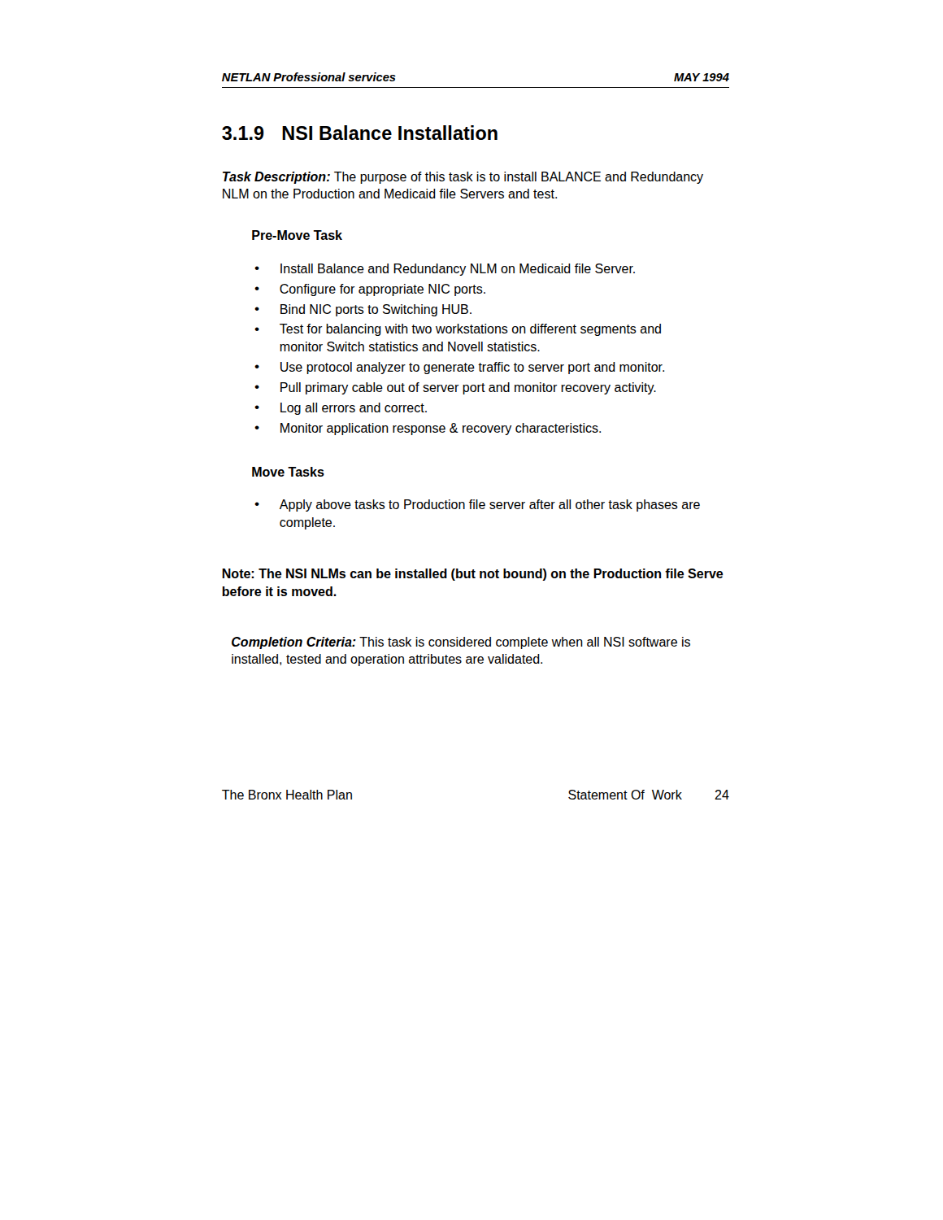NETLAN Professional services MAY 1994
3.1.9 NSI Balance Installation
Task Description: The purpose of this task is to install BALANCE and Redundancy NLM on the Production and Medicaid file Servers and test.
Pre-Move Task
Install Balance and Redundancy NLM on Medicaid file Server.
Configure for appropriate NIC ports.
Bind NIC ports to Switching HUB.
Test for balancing with two workstations on different segments and monitor Switch statistics and Novell statistics.
Use protocol analyzer to generate traffic to server port and monitor.
Pull primary cable out of server port and monitor recovery activity.
Log all errors and correct.
Monitor application response & recovery characteristics.
Move Tasks
Apply above tasks to Production file server after all other task phases are complete.
Note: The NSI NLMs can be installed (but not bound) on the Production file Serve before it is moved.
Completion Criteria: This task is considered complete when all NSI software is installed, tested and operation attributes are validated.
The Bronx Health Plan Statement Of Work 24